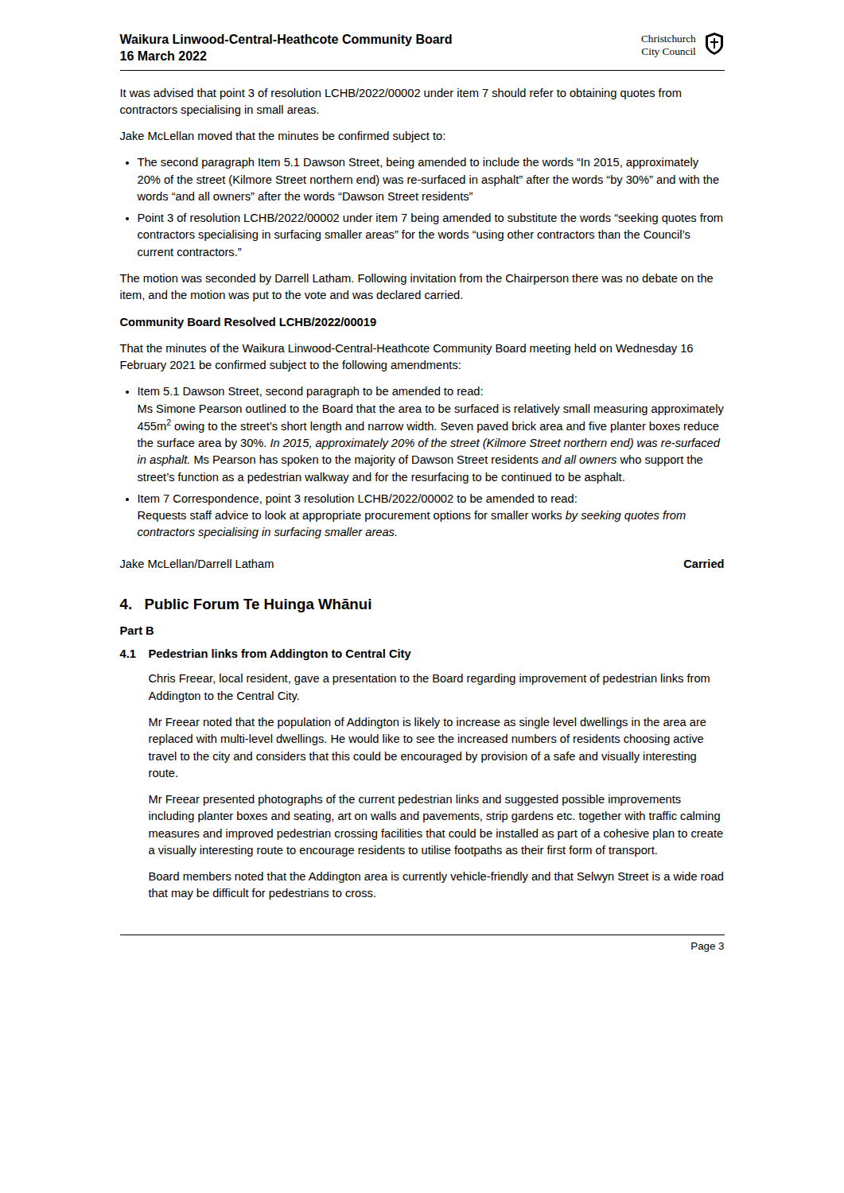Waikura Linwood-Central-Heathcote Community Board
16 March 2022
Christchurch City Council
It was advised that point 3 of resolution LCHB/2022/00002 under item 7 should refer to obtaining quotes from contractors specialising in small areas.
Jake McLellan moved that the minutes be confirmed subject to:
The second paragraph Item 5.1 Dawson Street, being amended to include the words “In 2015, approximately 20% of the street (Kilmore Street northern end) was re-surfaced in asphalt” after the words “by 30%” and with the words “and all owners” after the words “Dawson Street residents”
Point 3 of resolution LCHB/2022/00002 under item 7 being amended to substitute the words “seeking quotes from contractors specialising in surfacing smaller areas” for the words “using other contractors than the Council’s current contractors.”
The motion was seconded by Darrell Latham. Following invitation from the Chairperson there was no debate on the item, and the motion was put to the vote and was declared carried.
Community Board Resolved LCHB/2022/00019
That the minutes of the Waikura Linwood-Central-Heathcote Community Board meeting held on Wednesday 16 February 2021 be confirmed subject to the following amendments:
Item 5.1 Dawson Street, second paragraph to be amended to read:
Ms Simone Pearson outlined to the Board that the area to be surfaced is relatively small measuring approximately 455m2 owing to the street’s short length and narrow width. Seven paved brick area and five planter boxes reduce the surface area by 30%. In 2015, approximately 20% of the street (Kilmore Street northern end) was re-surfaced in asphalt. Ms Pearson has spoken to the majority of Dawson Street residents and all owners who support the street’s function as a pedestrian walkway and for the resurfacing to be continued to be asphalt.
Item 7 Correspondence, point 3 resolution LCHB/2022/00002 to be amended to read:
Requests staff advice to look at appropriate procurement options for smaller works by seeking quotes from contractors specialising in surfacing smaller areas.
Jake McLellan/Darrell Latham Carried
4. Public Forum Te Huinga Whānui
Part B
4.1 Pedestrian links from Addington to Central City
Chris Freear, local resident, gave a presentation to the Board regarding improvement of pedestrian links from Addington to the Central City.
Mr Freear noted that the population of Addington is likely to increase as single level dwellings in the area are replaced with multi-level dwellings. He would like to see the increased numbers of residents choosing active travel to the city and considers that this could be encouraged by provision of a safe and visually interesting route.
Mr Freear presented photographs of the current pedestrian links and suggested possible improvements including planter boxes and seating, art on walls and pavements, strip gardens etc. together with traffic calming measures and improved pedestrian crossing facilities that could be installed as part of a cohesive plan to create a visually interesting route to encourage residents to utilise footpaths as their first form of transport.
Board members noted that the Addington area is currently vehicle-friendly and that Selwyn Street is a wide road that may be difficult for pedestrians to cross.
Page 3